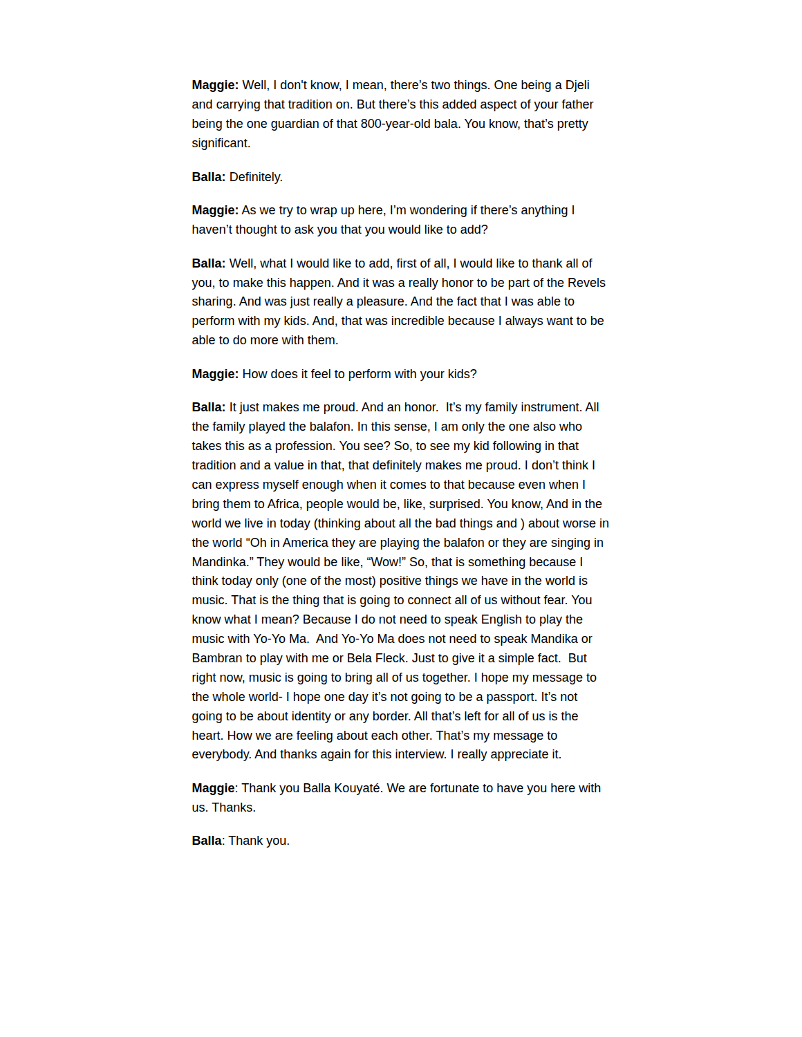Maggie: Well, I don't know, I mean, there’s two things. One being a Djeli and carrying that tradition on. But there’s this added aspect of your father being the one guardian of that 800-year-old bala. You know, that’s pretty significant.
Balla: Definitely.
Maggie: As we try to wrap up here, I’m wondering if there’s anything I haven’t thought to ask you that you would like to add?
Balla: Well, what I would like to add, first of all, I would like to thank all of you, to make this happen. And it was a really honor to be part of the Revels sharing. And was just really a pleasure. And the fact that I was able to perform with my kids. And, that was incredible because I always want to be able to do more with them.
Maggie: How does it feel to perform with your kids?
Balla: It just makes me proud. And an honor. It’s my family instrument. All the family played the balafon. In this sense, I am only the one also who takes this as a profession. You see? So, to see my kid following in that tradition and a value in that, that definitely makes me proud. I don’t think I can express myself enough when it comes to that because even when I bring them to Africa, people would be, like, surprised. You know, And in the world we live in today (thinking about all the bad things and ) about worse in the world “Oh in America they are playing the balafon or they are singing in Mandinka.” They would be like, “Wow!” So, that is something because I think today only (one of the most) positive things we have in the world is music. That is the thing that is going to connect all of us without fear. You know what I mean? Because I do not need to speak English to play the music with Yo-Yo Ma. And Yo-Yo Ma does not need to speak Mandika or Bambran to play with me or Bela Fleck. Just to give it a simple fact. But right now, music is going to bring all of us together. I hope my message to the whole world- I hope one day it’s not going to be a passport. It’s not going to be about identity or any border. All that’s left for all of us is the heart. How we are feeling about each other. That’s my message to everybody. And thanks again for this interview. I really appreciate it.
Maggie: Thank you Balla Kouyaté. We are fortunate to have you here with us. Thanks.
Balla: Thank you.